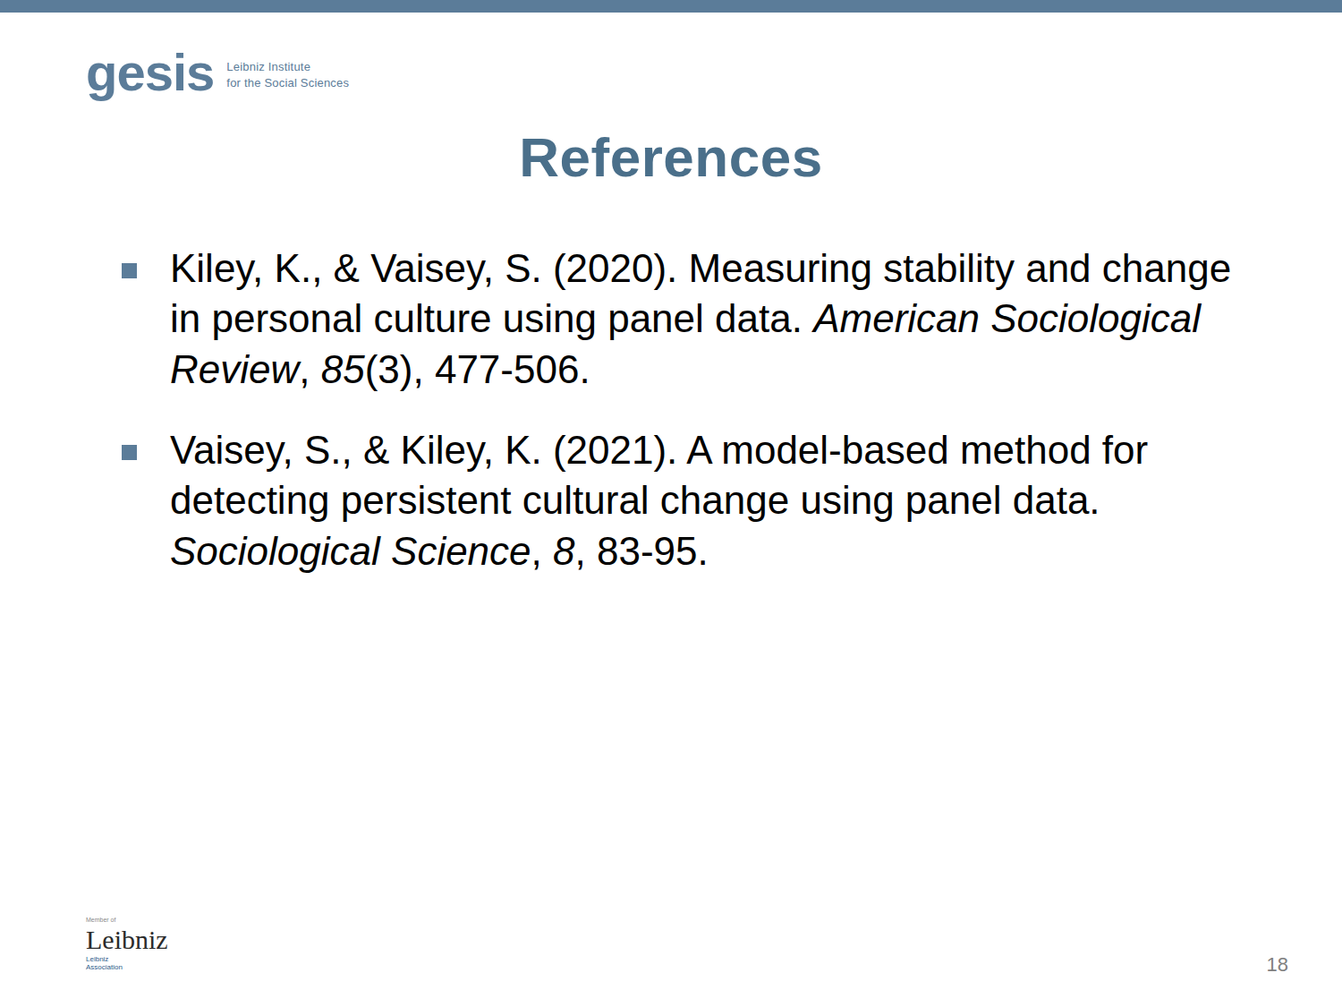gesis
Leibniz Institute
for the Social Sciences
References
Kiley, K., & Vaisey, S. (2020). Measuring stability and change in personal culture using panel data. American Sociological Review, 85(3), 477-506.
Vaisey, S., & Kiley, K. (2021). A model-based method for detecting persistent cultural change using panel data. Sociological Science, 8, 83-95.
Member of
Leibniz
Leibniz
Association
18